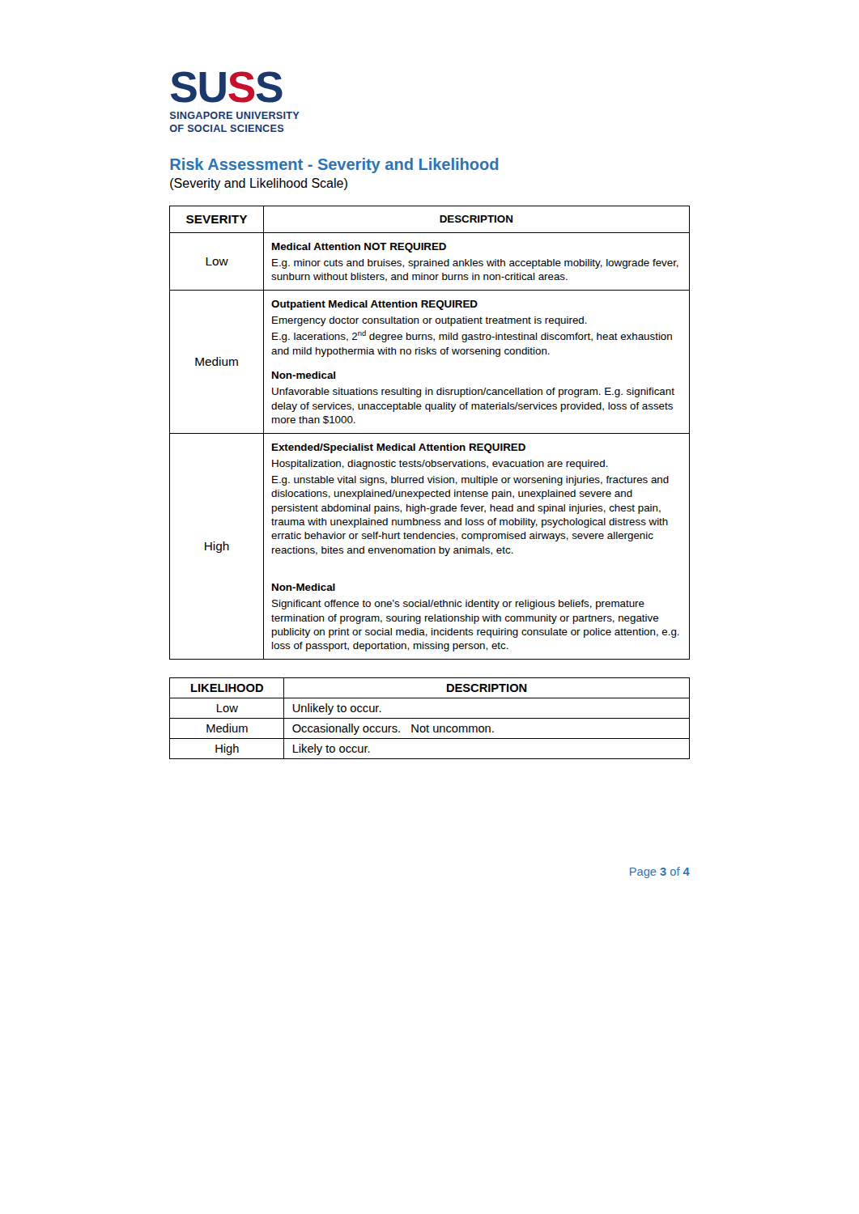SUSS
SINGAPORE UNIVERSITY
OF SOCIAL SCIENCES
Risk Assessment - Severity and Likelihood
(Severity and Likelihood Scale)
| SEVERITY | DESCRIPTION |
| --- | --- |
| Low | Medical Attention NOT REQUIRED E.g. minor cuts and bruises, sprained ankles with acceptable mobility, lowgrade fever, sunburn without blisters, and minor burns in non-critical areas. |
| Medium | Outpatient Medical Attention REQUIRED Emergency doctor consultation or outpatient treatment is required. E.g. lacerations, 2 nd degree burns, mild gastro-intestinal discomfort, heat exhaustion and mild hypothermia with no risks of worsening condition. Non-medical Unfavorable situations resulting in disruption/cancellation of program. E.g. significant delay of services, unacceptable quality of materials/services provided, loss of assets more than $1000. |
| High | Extended/Specialist Medical Attention REQUIRED Hospitalization, diagnostic tests/observations, evacuation are required. E.g. unstable vital signs, blurred vision, multiple or worsening injuries, fractures and dislocations, unexplained/unexpected intense pain, unexplained severe and persistent abdominal pains, high-grade fever, head and spinal injuries, chest pain, trauma with unexplained numbness and loss of mobility, psychological distress with erratic behavior or self-hurt tendencies, compromised airways, severe allergenic reactions, bites and envenomation by animals, etc. Non-Medical Significant offence to one's social/ethnic identity or religious beliefs, premature termination of program, souring relationship with community or partners, negative publicity on print or social media, incidents requiring consulate or police attention, e.g. loss of passport, deportation, missing person, etc. |
| LIKELIHOOD | DESCRIPTION |
| --- | --- |
| Low | Unlikely to occur. |
| Medium | Occasionally occurs. Not uncommon. |
| High | Likely to occur. |
Page 3 of 4